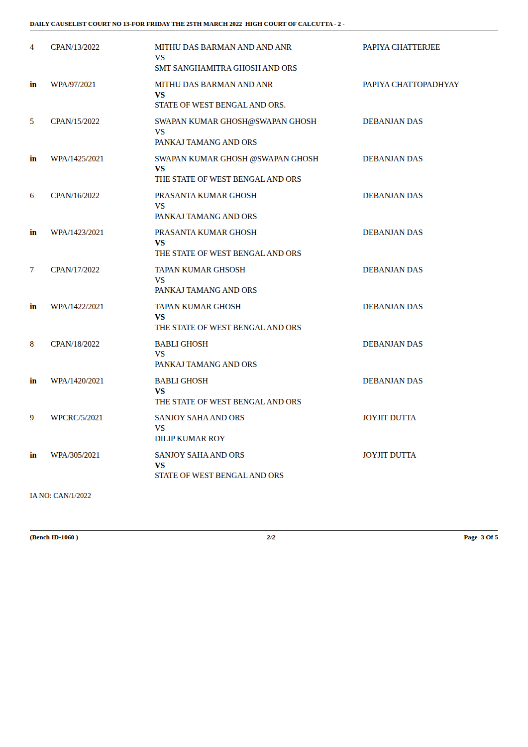DAILY CAUSELIST COURT NO 13-FOR FRIDAY THE 25TH MARCH 2022 HIGH COURT OF CALCUTTA - 2 -
| 4 | CPAN/13/2022 | MITHU DAS BARMAN AND AND ANR VS SMT SANGHAMITRA GHOSH AND ORS | PAPIYA CHATTERJEE |
| in | WPA/97/2021 | MITHU DAS BARMAN AND ANR VS STATE OF WEST BENGAL AND ORS. | PAPIYA CHATTOPADHYAY |
| 5 | CPAN/15/2022 | SWAPAN KUMAR GHOSH@SWAPAN GHOSH VS PANKAJ TAMANG AND ORS | DEBANJAN DAS |
| in | WPA/1425/2021 | SWAPAN KUMAR GHOSH @SWAPAN GHOSH VS THE STATE OF WEST BENGAL AND ORS | DEBANJAN DAS |
| 6 | CPAN/16/2022 | PRASANTA KUMAR GHOSH VS PANKAJ TAMANG AND ORS | DEBANJAN DAS |
| in | WPA/1423/2021 | PRASANTA KUMAR GHOSH VS THE STATE OF WEST BENGAL AND ORS | DEBANJAN DAS |
| 7 | CPAN/17/2022 | TAPAN KUMAR GHSOSH VS PANKAJ TAMANG AND ORS | DEBANJAN DAS |
| in | WPA/1422/2021 | TAPAN KUMAR GHOSH VS THE STATE OF WEST BENGAL AND ORS | DEBANJAN DAS |
| 8 | CPAN/18/2022 | BABLI GHOSH VS PANKAJ TAMANG AND ORS | DEBANJAN DAS |
| in | WPA/1420/2021 | BABLI GHOSH VS THE STATE OF WEST BENGAL AND ORS | DEBANJAN DAS |
| 9 | WPCRC/5/2021 | SANJOY SAHA AND ORS VS DILIP KUMAR ROY | JOYJIT DUTTA |
| in | WPA/305/2021 | SANJOY SAHA AND ORS VS STATE OF WEST BENGAL AND ORS | JOYJIT DUTTA |
IA NO: CAN/1/2022
(Bench ID-1060 ) 2/2 Page 3 Of 5